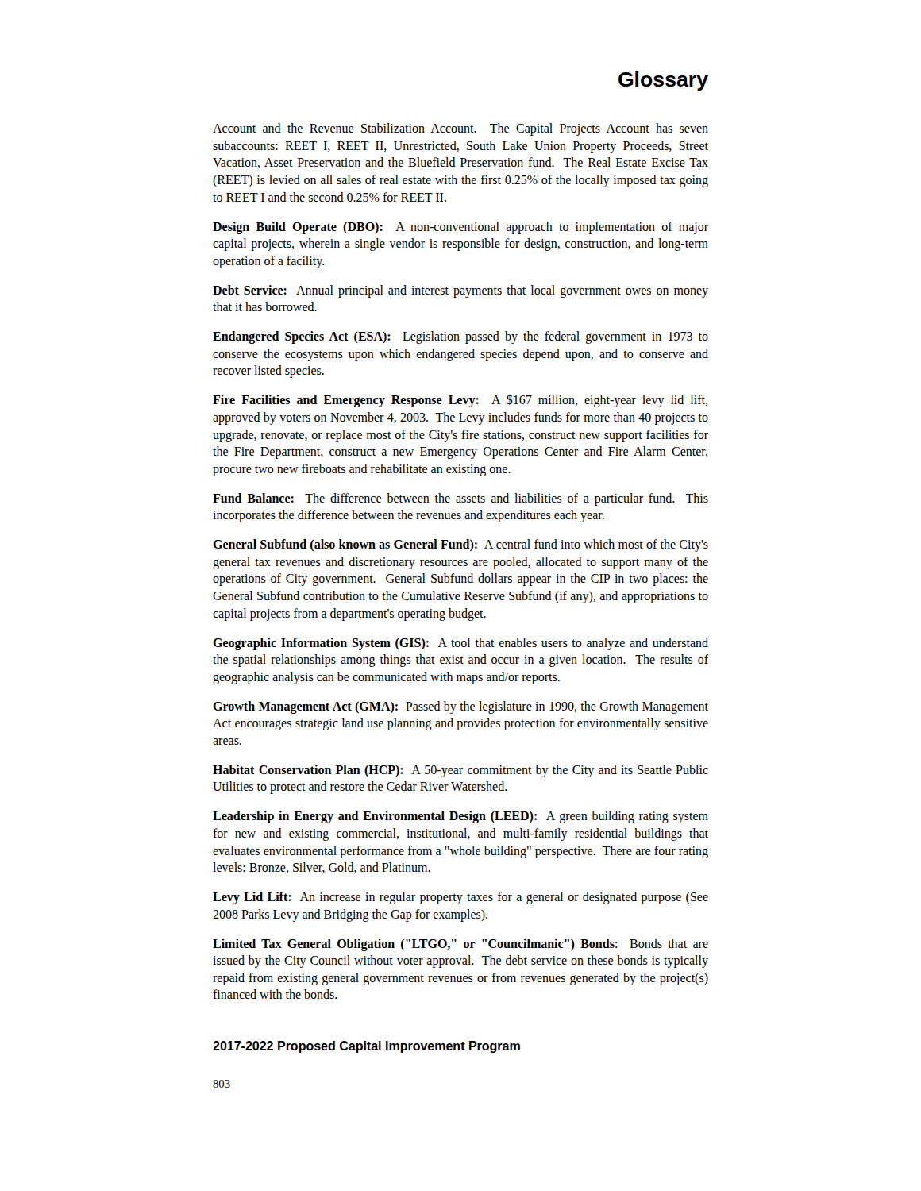Glossary
Account and the Revenue Stabilization Account. The Capital Projects Account has seven subaccounts: REET I, REET II, Unrestricted, South Lake Union Property Proceeds, Street Vacation, Asset Preservation and the Bluefield Preservation fund. The Real Estate Excise Tax (REET) is levied on all sales of real estate with the first 0.25% of the locally imposed tax going to REET I and the second 0.25% for REET II.
Design Build Operate (DBO): A non-conventional approach to implementation of major capital projects, wherein a single vendor is responsible for design, construction, and long-term operation of a facility.
Debt Service: Annual principal and interest payments that local government owes on money that it has borrowed.
Endangered Species Act (ESA): Legislation passed by the federal government in 1973 to conserve the ecosystems upon which endangered species depend upon, and to conserve and recover listed species.
Fire Facilities and Emergency Response Levy: A $167 million, eight-year levy lid lift, approved by voters on November 4, 2003. The Levy includes funds for more than 40 projects to upgrade, renovate, or replace most of the City's fire stations, construct new support facilities for the Fire Department, construct a new Emergency Operations Center and Fire Alarm Center, procure two new fireboats and rehabilitate an existing one.
Fund Balance: The difference between the assets and liabilities of a particular fund. This incorporates the difference between the revenues and expenditures each year.
General Subfund (also known as General Fund): A central fund into which most of the City's general tax revenues and discretionary resources are pooled, allocated to support many of the operations of City government. General Subfund dollars appear in the CIP in two places: the General Subfund contribution to the Cumulative Reserve Subfund (if any), and appropriations to capital projects from a department's operating budget.
Geographic Information System (GIS): A tool that enables users to analyze and understand the spatial relationships among things that exist and occur in a given location. The results of geographic analysis can be communicated with maps and/or reports.
Growth Management Act (GMA): Passed by the legislature in 1990, the Growth Management Act encourages strategic land use planning and provides protection for environmentally sensitive areas.
Habitat Conservation Plan (HCP): A 50-year commitment by the City and its Seattle Public Utilities to protect and restore the Cedar River Watershed.
Leadership in Energy and Environmental Design (LEED): A green building rating system for new and existing commercial, institutional, and multi-family residential buildings that evaluates environmental performance from a "whole building" perspective. There are four rating levels: Bronze, Silver, Gold, and Platinum.
Levy Lid Lift: An increase in regular property taxes for a general or designated purpose (See 2008 Parks Levy and Bridging the Gap for examples).
Limited Tax General Obligation ("LTGO," or "Councilmanic") Bonds: Bonds that are issued by the City Council without voter approval. The debt service on these bonds is typically repaid from existing general government revenues or from revenues generated by the project(s) financed with the bonds.
2017-2022 Proposed Capital Improvement Program
803